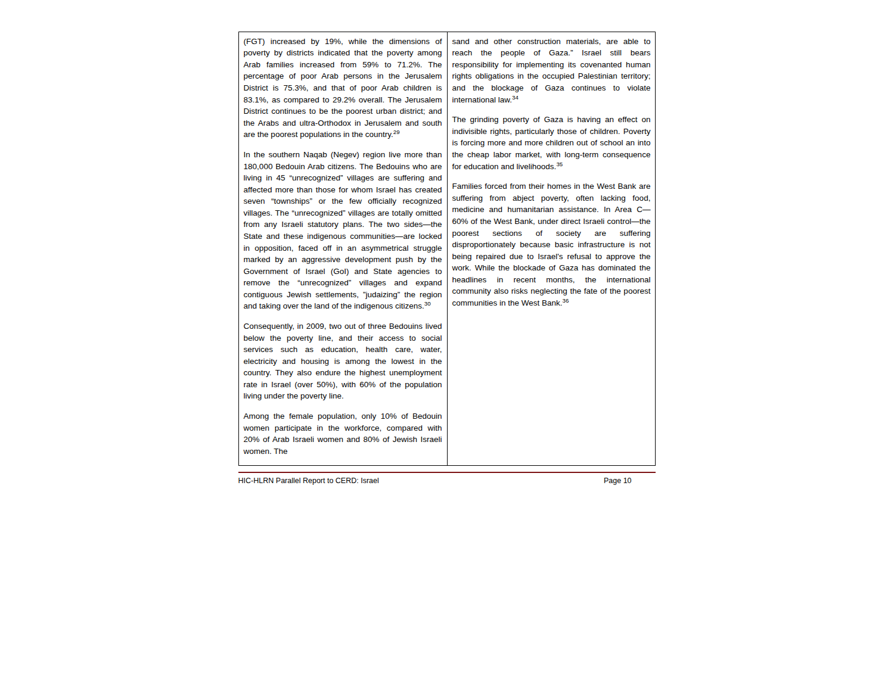| (FGT) increased by 19%, while the dimensions of poverty by districts indicated that the poverty among Arab families increased from 59% to 71.2%. The percentage of poor Arab persons in the Jerusalem District is 75.3%, and that of poor Arab children is 83.1%, as compared to 29.2% overall. The Jerusalem District continues to be the poorest urban district; and the Arabs and ultra-Orthodox in Jerusalem and south are the poorest populations in the country. 29 In the southern Naqab (Negev) region live more than 180,000 Bedouin Arab citizens. The Bedouins who are living in 45 “unrecognized” villages are suffering and affected more than those for whom Israel has created seven “townships” or the few officially recognized villages. The “unrecognized” villages are totally omitted from any Israeli statutory plans. The two sides—the State and these indigenous communities—are locked in opposition, faced off in an asymmetrical struggle marked by an aggressive development push by the Government of Israel (GoI) and State agencies to remove the “unrecognized” villages and expand contiguous Jewish settlements, ”judaizing” the region and taking over the land of the indigenous citizens. 30 Consequently, in 2009, two out of three Bedouins lived below the poverty line, and their access to social services such as education, health care, water, electricity and housing is among the lowest in the country. They also endure the highest unemployment rate in Israel (over 50%), with 60% of the population living under the poverty line. Among the female population, only 10% of Bedouin women participate in the workforce, compared with 20% of Arab Israeli women and 80% of Jewish Israeli women. The | sand and other construction materials, are able to reach the people of Gaza.” Israel still bears responsibility for implementing its covenanted human rights obligations in the occupied Palestinian territory; and the blockage of Gaza continues to violate international law. 34 The grinding poverty of Gaza is having an effect on indivisible rights, particularly those of children. Poverty is forcing more and more children out of school an into the cheap labor market, with long-term consequence for education and livelihoods. 35 Families forced from their homes in the West Bank are suffering from abject poverty, often lacking food, medicine and humanitarian assistance. In Area C—60% of the West Bank, under direct Israeli control—the poorest sections of society are suffering disproportionately because basic infrastructure is not being repaired due to Israel's refusal to approve the work. While the blockade of Gaza has dominated the headlines in recent months, the international community also risks neglecting the fate of the poorest communities in the West Bank. 36 |
| HIC-HLRN Parallel Report to CERD: Israel | Page 10 | |